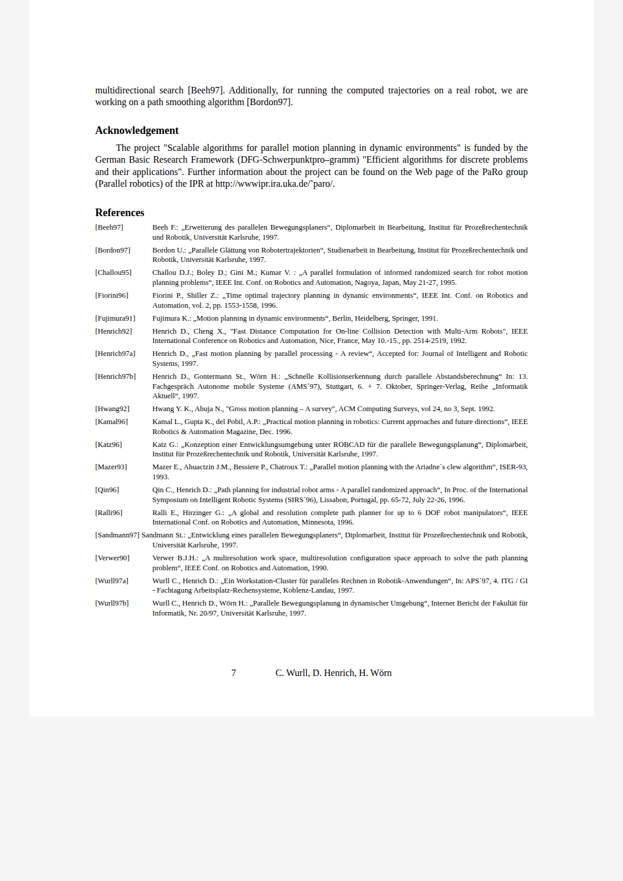multidirectional search [Beeh97]. Additionally, for running the computed trajectories on a real robot, we are working on a path smoothing algorithm [Bordon97].
Acknowledgement
The project "Scalable algorithms for parallel motion planning in dynamic environments" is funded by the German Basic Research Framework (DFG-Schwerpunktpro–gramm) "Efficient algorithms for discrete problems and their applications". Further information about the project can be found on the Web page of the PaRo group (Parallel robotics) of the IPR at http://wwwipr.ira.uka.de/˜paro/.
References
[Beeh97]
Beeh F.: „Erweiterung des parallelen Bewegungsplaners“, Diplomarbeit in Bearbeitung, Institut für Prozeßrechentechnik und Robotik, Universität Karlsruhe, 1997.
[Bordon97]
Bordon U.: „Parallele Glättung von Robotertrajektorien“, Studienarbeit in Bearbeitung, Institut für Prozeßrechentechnik und Robotik, Universität Karlsruhe, 1997.
[Challou95]
Challou D.J.; Boley D.; Gini M.; Kumar V. : „A parallel formulation of informed randomized search for robot motion planning problems“, IEEE Int. Conf. on Robotics and Automation, Nagoya, Japan, May 21-27, 1995.
[Fiorini96]
Fiorini P., Shiller Z.: „Time optimal trajectory planning in dynamic environments“, IEEE Int. Conf. on Robotics and Automation, vol. 2, pp. 1553-1558, 1996.
[Fujimura91]
Fujimura K.: „Motion planning in dynamic environments“, Berlin, Heidelberg, Springer, 1991.
[Henrich92]
Henrich D., Cheng X., "Fast Distance Computation for On-line Collision Detection with Multi-Arm Robots", IEEE International Conference on Robotics and Automation, Nice, France, May 10.-15., pp. 2514-2519, 1992.
[Henrich97a]
Henrich D., „Fast motion planning by parallel processing - A review“, Accepted for: Journal of Intelligent and Robotic Systems, 1997.
[Henrich97b]
Henrich D., Gontermann St., Wörn H.: „Schnelle Kollisionserkennung durch parallele Abstandsberechnung“ In: 13. Fachgespräch Autonome mobile Systeme (AMS´97), Stuttgart, 6. + 7. Oktober, Springer-Verlag, Reihe „Informatik Aktuell“, 1997.
[Hwang92]
Hwang Y. K., Ahuja N., "Gross motion planning – A survey", ACM Computing Surveys, vol 24, no 3, Sept. 1992.
[Kamal96]
Kamal L., Gupta K., del Pobil, A.P.: „Practical motion planning in robotics: Current approaches and future directions“, IEEE Robotics & Automation Magazine, Dec. 1996.
[Katz96]
Katz G.: „Konzeption einer Entwicklungsumgebung unter ROBCAD für die parallele Bewegungsplanung“, Diplomarbeit, Institut für Prozeßrechentechnik und Robotik, Universität Karlsruhe, 1997.
[Mazer93]
Mazer E., Ahuactzin J.M., Bessiere P., Chatroux T.: „Parallel motion planning with the Ariadne´s clew algorithm“, ISER-93, 1993.
[Qin96]
Qin C., Henrich D.: „Path planning for industrial robot arms - A parallel randomized approach“, In Proc. of the International Symposium on Intelligent Robotic Systems (SIRS´96), Lissabon, Portugal, pp. 65-72, July 22-26, 1996.
[Ralli96]
Ralli E., Hirzinger G.: „A global and resolution complete path planner for up to 6 DOF robot manipulators“, IEEE International Conf. on Robotics and Automation, Minnesota, 1996.
[Sandmann97] Sandmann St.: „Entwicklung eines parallelen Bewegungsplaners“, Diplomarbeit, Institut für Prozeßrechentechnik und Robotik, Universität Karlsruhe, 1997.
[Verwer90]
Verwer B.J.H.: „A muliresolution work space, multiresolution configuration space approach to solve the path planning problem“, IEEE Conf. on Robotics and Automation, 1990.
[Wurll97a]
Wurll C., Henrich D.: „Ein Workstation-Cluster für paralleles Rechnen in Robotik-Anwendungen“, In: APS´97, 4. ITG / GI - Fachtagung Arbeitsplatz-Rechensysteme, Koblenz-Landau, 1997.
[Wurll97b]
Wurll C., Henrich D., Wörn H.: „Parallele Bewegungsplanung in dynamischer Umgebung“, Interner Bericht der Fakultät für Informatik, Nr. 20/97, Universität Karlsruhe, 1997.
7 C. Wurll, D. Henrich, H. Wörn